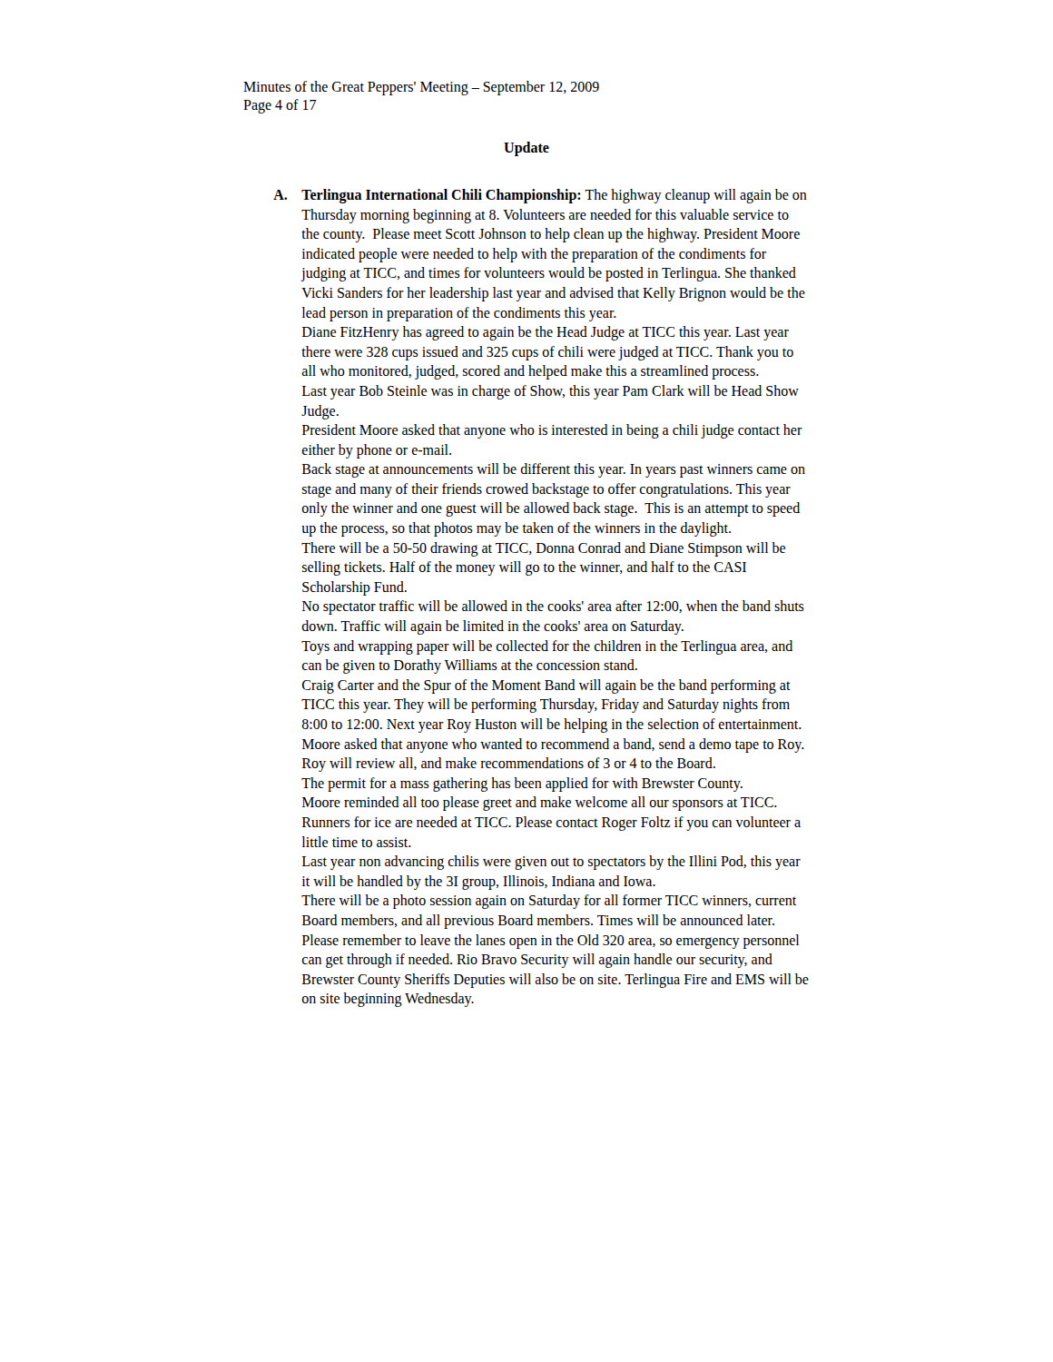Minutes of the Great Peppers' Meeting – September 12, 2009
Page 4 of 17
Update
Terlingua International Chili Championship: The highway cleanup will again be on Thursday morning beginning at 8. Volunteers are needed for this valuable service to the county. Please meet Scott Johnson to help clean up the highway. President Moore indicated people were needed to help with the preparation of the condiments for judging at TICC, and times for volunteers would be posted in Terlingua. She thanked Vicki Sanders for her leadership last year and advised that Kelly Brignon would be the lead person in preparation of the condiments this year.
Diane FitzHenry has agreed to again be the Head Judge at TICC this year. Last year there were 328 cups issued and 325 cups of chili were judged at TICC. Thank you to all who monitored, judged, scored and helped make this a streamlined process.
Last year Bob Steinle was in charge of Show, this year Pam Clark will be Head Show Judge.
President Moore asked that anyone who is interested in being a chili judge contact her either by phone or e-mail.
Back stage at announcements will be different this year. In years past winners came on stage and many of their friends crowed backstage to offer congratulations. This year only the winner and one guest will be allowed back stage. This is an attempt to speed up the process, so that photos may be taken of the winners in the daylight.
There will be a 50-50 drawing at TICC, Donna Conrad and Diane Stimpson will be selling tickets. Half of the money will go to the winner, and half to the CASI Scholarship Fund.
No spectator traffic will be allowed in the cooks' area after 12:00, when the band shuts down. Traffic will again be limited in the cooks' area on Saturday.
Toys and wrapping paper will be collected for the children in the Terlingua area, and can be given to Dorathy Williams at the concession stand.
Craig Carter and the Spur of the Moment Band will again be the band performing at TICC this year. They will be performing Thursday, Friday and Saturday nights from 8:00 to 12:00. Next year Roy Huston will be helping in the selection of entertainment. Moore asked that anyone who wanted to recommend a band, send a demo tape to Roy. Roy will review all, and make recommendations of 3 or 4 to the Board.
The permit for a mass gathering has been applied for with Brewster County.
Moore reminded all too please greet and make welcome all our sponsors at TICC.
Runners for ice are needed at TICC. Please contact Roger Foltz if you can volunteer a little time to assist.
Last year non advancing chilis were given out to spectators by the Illini Pod, this year it will be handled by the 3I group, Illinois, Indiana and Iowa.
There will be a photo session again on Saturday for all former TICC winners, current Board members, and all previous Board members. Times will be announced later.
Please remember to leave the lanes open in the Old 320 area, so emergency personnel can get through if needed. Rio Bravo Security will again handle our security, and Brewster County Sheriffs Deputies will also be on site. Terlingua Fire and EMS will be on site beginning Wednesday.